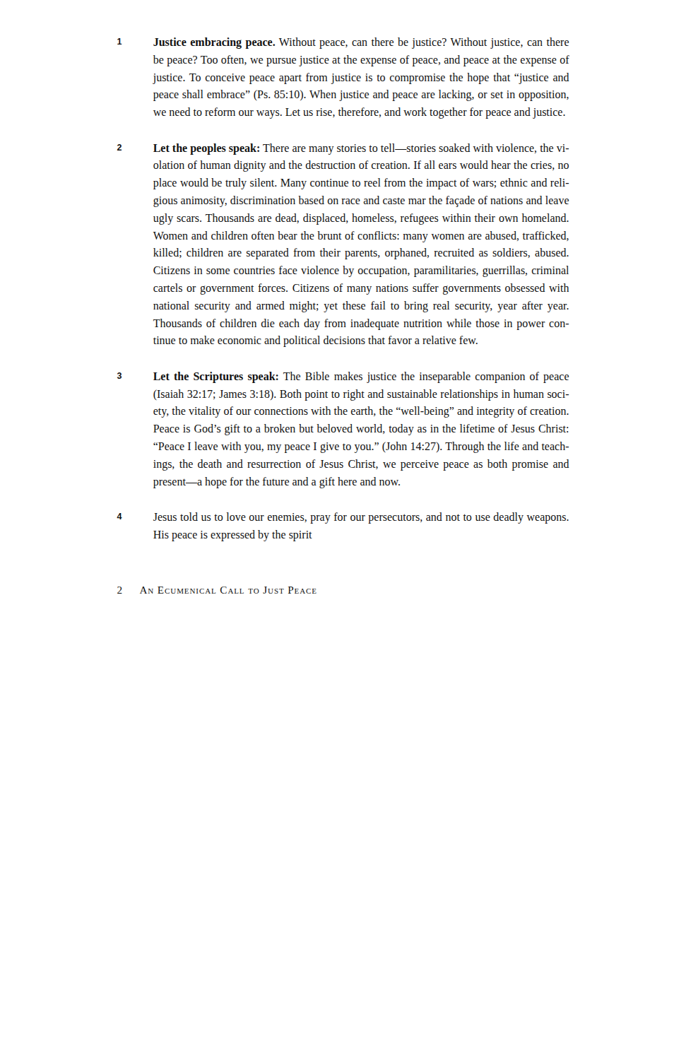Justice embracing peace. Without peace, can there be justice? Without justice, can there be peace? Too often, we pursue justice at the expense of peace, and peace at the expense of justice. To conceive peace apart from justice is to compromise the hope that “justice and peace shall embrace” (Ps. 85:10). When justice and peace are lacking, or set in opposition, we need to reform our ways. Let us rise, therefore, and work together for peace and justice.
Let the peoples speak: There are many stories to tell—stories soaked with violence, the violation of human dignity and the destruction of creation. If all ears would hear the cries, no place would be truly silent. Many continue to reel from the impact of wars; ethnic and religious animosity, discrimination based on race and caste mar the façade of nations and leave ugly scars. Thousands are dead, displaced, homeless, refugees within their own homeland. Women and children often bear the brunt of conflicts: many women are abused, trafficked, killed; children are separated from their parents, orphaned, recruited as soldiers, abused. Citizens in some countries face violence by occupation, paramilitaries, guerrillas, criminal cartels or government forces. Citizens of many nations suffer governments obsessed with national security and armed might; yet these fail to bring real security, year after year. Thousands of children die each day from inadequate nutrition while those in power continue to make economic and political decisions that favor a relative few.
Let the Scriptures speak: The Bible makes justice the inseparable companion of peace (Isaiah 32:17; James 3:18). Both point to right and sustainable relationships in human society, the vitality of our connections with the earth, the “well-being” and integrity of creation. Peace is God’s gift to a broken but beloved world, today as in the lifetime of Jesus Christ: “Peace I leave with you, my peace I give to you.” (John 14:27). Through the life and teachings, the death and resurrection of Jesus Christ, we perceive peace as both promise and present—a hope for the future and a gift here and now.
Jesus told us to love our enemies, pray for our persecutors, and not to use deadly weapons. His peace is expressed by the spirit
2 An Ecumenical Call to Just Peace